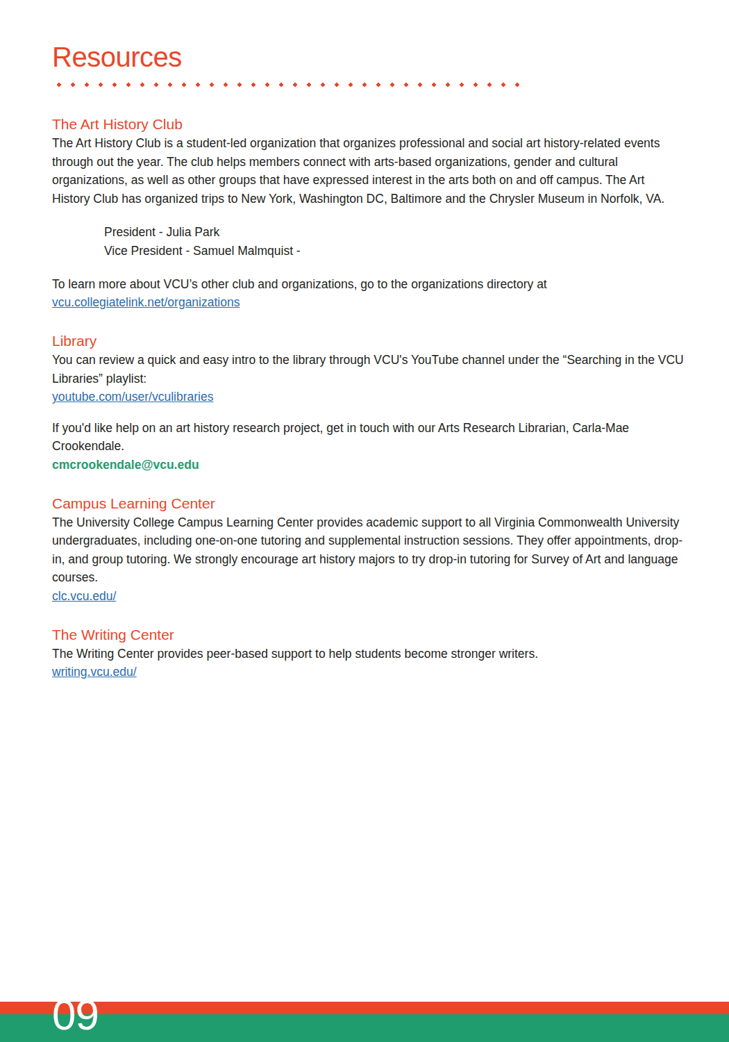Resources
The Art History Club
The Art History Club is a student-led organization that organizes professional and social art history-related events through out the year. The club helps members connect with arts-based organizations, gender and cultural organizations, as well as other groups that have expressed interest in the arts both on and off campus. The Art History Club has organized trips to New York, Washington DC, Baltimore and the Chrysler Museum in Norfolk, VA.
President - Julia Park
Vice President - Samuel Malmquist -
To learn more about VCU’s other club and organizations, go to the organizations directory at vcu.collegiatelink.net/organizations
Library
You can review a quick and easy intro to the library through VCU's YouTube channel under the “Searching in the VCU Libraries” playlist:
youtube.com/user/vculibraries
If you'd like help on an art history research project, get in touch with our Arts Research Librarian, Carla-Mae Crookendale.
cmcrookendale@vcu.edu
Campus Learning Center
The University College Campus Learning Center provides academic support to all Virginia Commonwealth University undergraduates, including one-on-one tutoring and supplemental instruction sessions. They offer appointments, drop-in, and group tutoring. We strongly encourage art history majors to try drop-in tutoring for Survey of Art and language courses.
clc.vcu.edu/
The Writing Center
The Writing Center provides peer-based support to help students become stronger writers.
writing.vcu.edu/
09